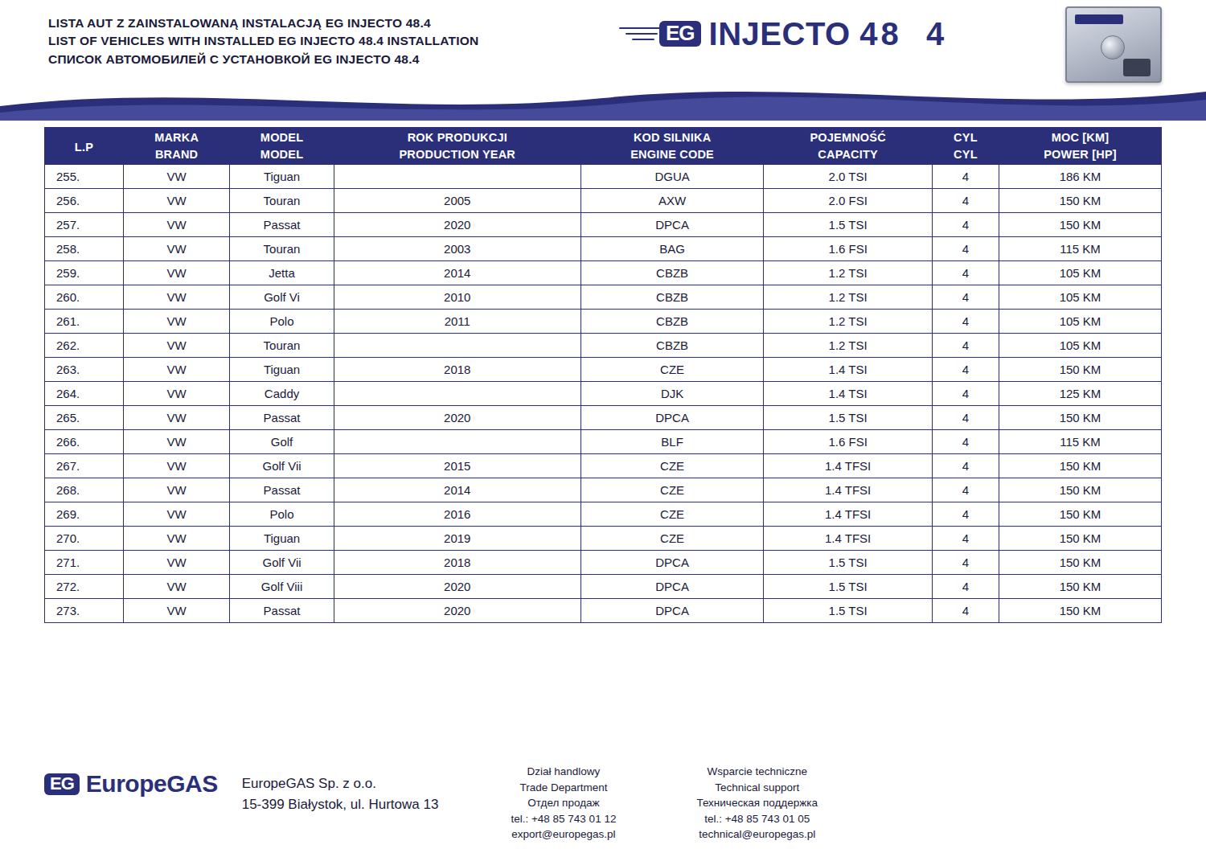LISTA AUT Z ZAINSTALOWANĄ INSTALACJĄ EG INJECTO 48.4
LIST OF VEHICLES WITH INSTALLED EG INJECTO 48.4 INSTALLATION
СПИСОК АВТОМОБИЛЕЙ С УСТАНОВКОЙ EG INJECTO 48.4
EG
INJECTO 48 4
| L.P | MARKA | MODEL | ROK PRODUKCJI | KOD SILNIKA | POJEMNOŚĆ | CYL | MOC [KM] |
| --- | --- | --- | --- | --- | --- | --- | --- |
| BRAND | MODEL | PRODUCTION YEAR | ENGINE CODE | CAPACITY | CYL | POWER [HP] |
| 255. | VW | Tiguan | | DGUA | 2.0 TSI | 4 | 186 KM |
| 256. | VW | Touran | 2005 | AXW | 2.0 FSI | 4 | 150 KM |
| 257. | VW | Passat | 2020 | DPCA | 1.5 TSI | 4 | 150 KM |
| 258. | VW | Touran | 2003 | BAG | 1.6 FSI | 4 | 115 KM |
| 259. | VW | Jetta | 2014 | CBZB | 1.2 TSI | 4 | 105 KM |
| 260. | VW | Golf Vi | 2010 | CBZB | 1.2 TSI | 4 | 105 KM |
| 261. | VW | Polo | 2011 | CBZB | 1.2 TSI | 4 | 105 KM |
| 262. | VW | Touran | | CBZB | 1.2 TSI | 4 | 105 KM |
| 263. | VW | Tiguan | 2018 | CZE | 1.4 TSI | 4 | 150 KM |
| 264. | VW | Caddy | | DJK | 1.4 TSI | 4 | 125 KM |
| 265. | VW | Passat | 2020 | DPCA | 1.5 TSI | 4 | 150 KM |
| 266. | VW | Golf | | BLF | 1.6 FSI | 4 | 115 KM |
| 267. | VW | Golf Vii | 2015 | CZE | 1.4 TFSI | 4 | 150 KM |
| 268. | VW | Passat | 2014 | CZE | 1.4 TFSI | 4 | 150 KM |
| 269. | VW | Polo | 2016 | CZE | 1.4 TFSI | 4 | 150 KM |
| 270. | VW | Tiguan | 2019 | CZE | 1.4 TFSI | 4 | 150 KM |
| 271. | VW | Golf Vii | 2018 | DPCA | 1.5 TSI | 4 | 150 KM |
| 272. | VW | Golf Viii | 2020 | DPCA | 1.5 TSI | 4 | 150 KM |
| 273. | VW | Passat | 2020 | DPCA | 1.5 TSI | 4 | 150 KM |
EG
EuropeGAS
EuropeGAS Sp. z o.o.
15-399 Białystok, ul. Hurtowa 13
Dział handlowy
Trade Department
Отдел продаж
tel.: +48 85 743 01 12
export@europegas.pl
Wsparcie techniczne
Technical support
Техническая поддержка
tel.: +48 85 743 01 05
technical@europegas.pl